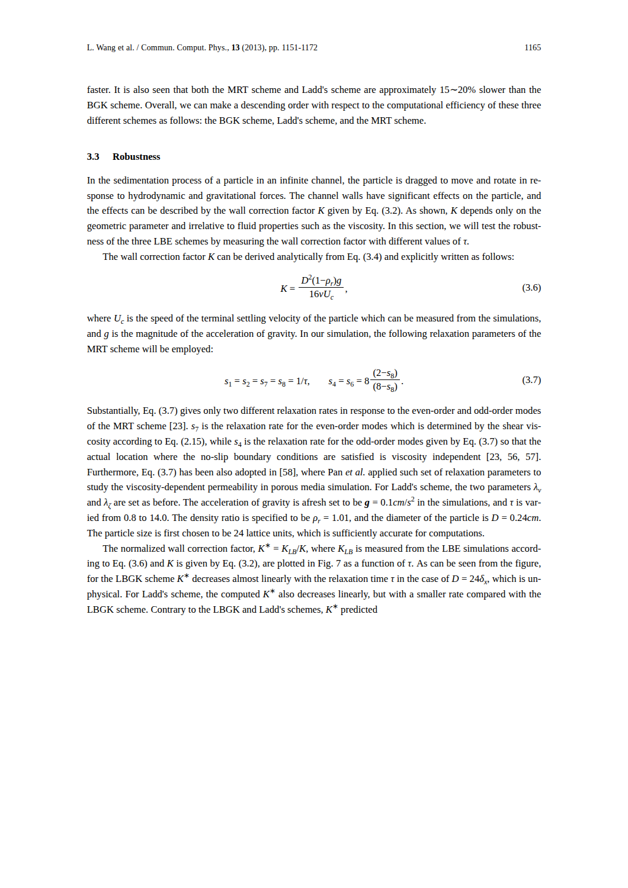L. Wang et al. / Commun. Comput. Phys., 13 (2013), pp. 1151-1172 1165
faster. It is also seen that both the MRT scheme and Ladd's scheme are approximately 15∼20% slower than the BGK scheme. Overall, we can make a descending order with respect to the computational efficiency of these three different schemes as follows: the BGK scheme, Ladd's scheme, and the MRT scheme.
3.3 Robustness
In the sedimentation process of a particle in an infinite channel, the particle is dragged to move and rotate in response to hydrodynamic and gravitational forces. The channel walls have significant effects on the particle, and the effects can be described by the wall correction factor K given by Eq. (3.2). As shown, K depends only on the geometric parameter and irrelative to fluid properties such as the viscosity. In this section, we will test the robustness of the three LBE schemes by measuring the wall correction factor with different values of τ.
The wall correction factor K can be derived analytically from Eq. (3.4) and explicitly written as follows:
K = D2(1−ρr)g 16νUc,
(3.6)
where Uc is the speed of the terminal settling velocity of the particle which can be measured from the simulations, and g is the magnitude of the acceleration of gravity. In our simulation, the following relaxation parameters of the MRT scheme will be employed:
s1 = s2 = s7 = s8 = 1/τ, s4 = s6 = 8(2−s8)(8−s8).
(3.7)
Substantially, Eq. (3.7) gives only two different relaxation rates in response to the even-order and odd-order modes of the MRT scheme [23]. s7 is the relaxation rate for the even-order modes which is determined by the shear viscosity according to Eq. (2.15), while s4 is the relaxation rate for the odd-order modes given by Eq. (3.7) so that the actual location where the no-slip boundary conditions are satisfied is viscosity independent [23, 56, 57]. Furthermore, Eq. (3.7) has been also adopted in [58], where Pan et al. applied such set of relaxation parameters to study the viscosity-dependent permeability in porous media simulation. For Ladd's scheme, the two parameters λν and λζ are set as before. The acceleration of gravity is afresh set to be g = 0.1cm/s2 in the simulations, and τ is varied from 0.8 to 14.0. The density ratio is specified to be ρr = 1.01, and the diameter of the particle is D = 0.24cm. The particle size is first chosen to be 24 lattice units, which is sufficiently accurate for computations.
The normalized wall correction factor, K∗ = KLB/K, where KLB is measured from the LBE simulations according to Eq. (3.6) and K is given by Eq. (3.2), are plotted in Fig. 7 as a function of τ. As can be seen from the figure, for the LBGK scheme K∗ decreases almost linearly with the relaxation time τ in the case of D = 24δx, which is unphysical. For Ladd's scheme, the computed K∗ also decreases linearly, but with a smaller rate compared with the LBGK scheme. Contrary to the LBGK and Ladd's schemes, K∗ predicted